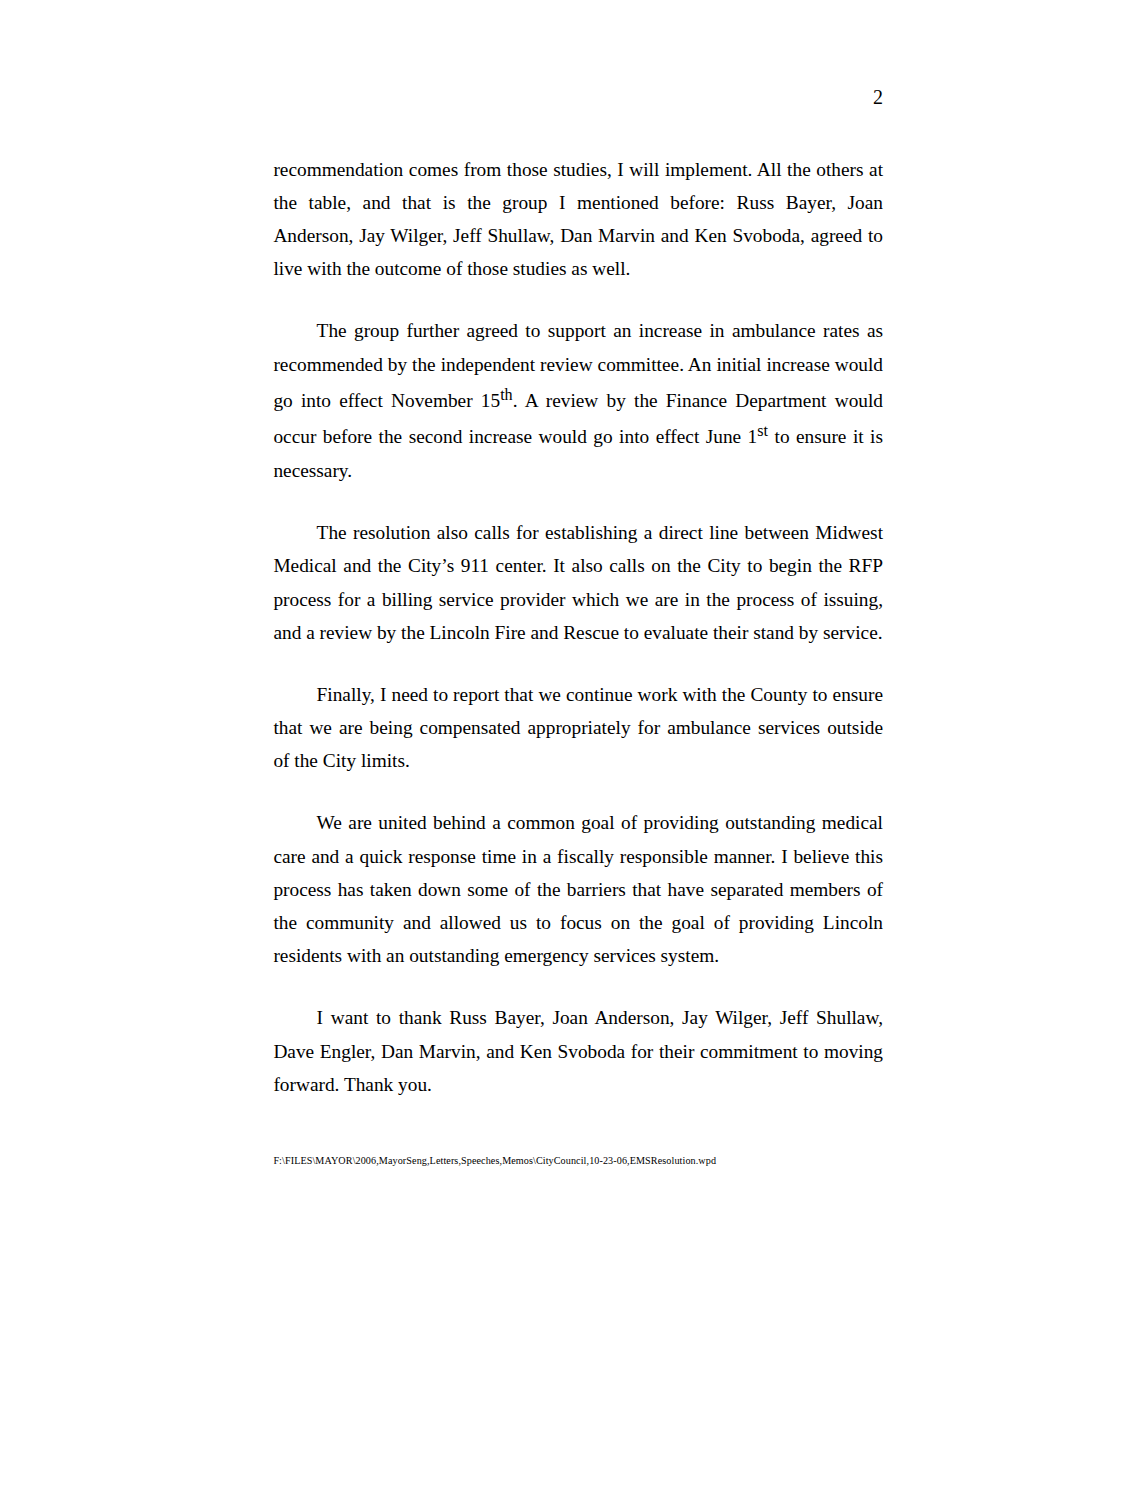2
recommendation comes from those studies, I will implement. All the others at the table, and that is the group I mentioned before: Russ Bayer, Joan Anderson, Jay Wilger, Jeff Shullaw, Dan Marvin and Ken Svoboda, agreed to live with the outcome of those studies as well.
The group further agreed to support an increase in ambulance rates as recommended by the independent review committee. An initial increase would go into effect November 15th. A review by the Finance Department would occur before the second increase would go into effect June 1st to ensure it is necessary.
The resolution also calls for establishing a direct line between Midwest Medical and the City’s 911 center. It also calls on the City to begin the RFP process for a billing service provider which we are in the process of issuing, and a review by the Lincoln Fire and Rescue to evaluate their stand by service.
Finally, I need to report that we continue work with the County to ensure that we are being compensated appropriately for ambulance services outside of the City limits.
We are united behind a common goal of providing outstanding medical care and a quick response time in a fiscally responsible manner. I believe this process has taken down some of the barriers that have separated members of the community and allowed us to focus on the goal of providing Lincoln residents with an outstanding emergency services system.
I want to thank Russ Bayer, Joan Anderson, Jay Wilger, Jeff Shullaw, Dave Engler, Dan Marvin, and Ken Svoboda for their commitment to moving forward. Thank you.
F:\FILES\MAYOR\2006,MayorSeng,Letters,Speeches,Memos\CityCouncil,10-23-06,EMSResolution.wpd